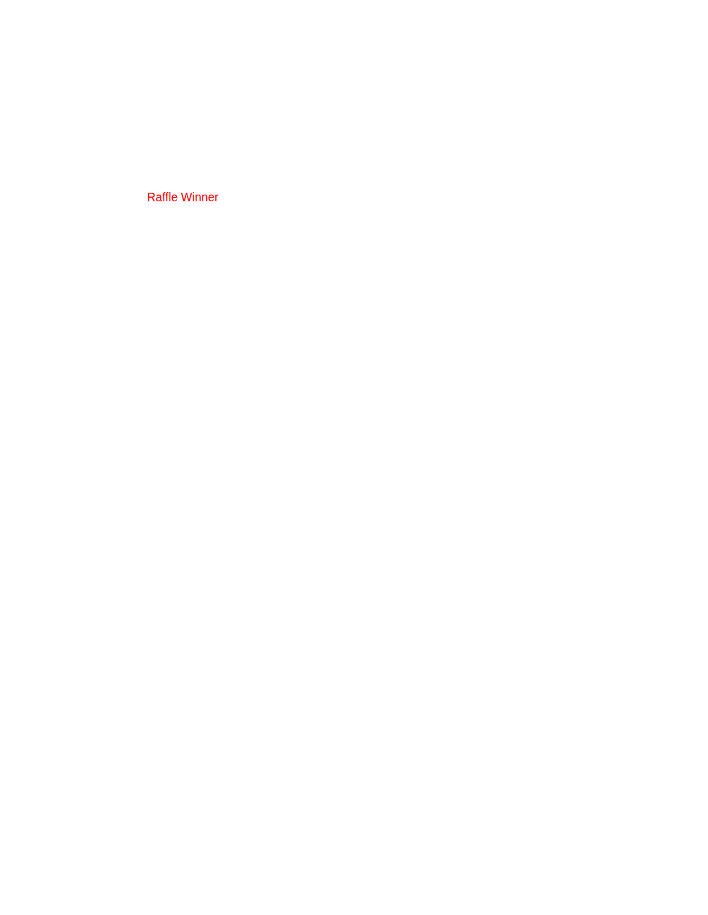Raffle Winner